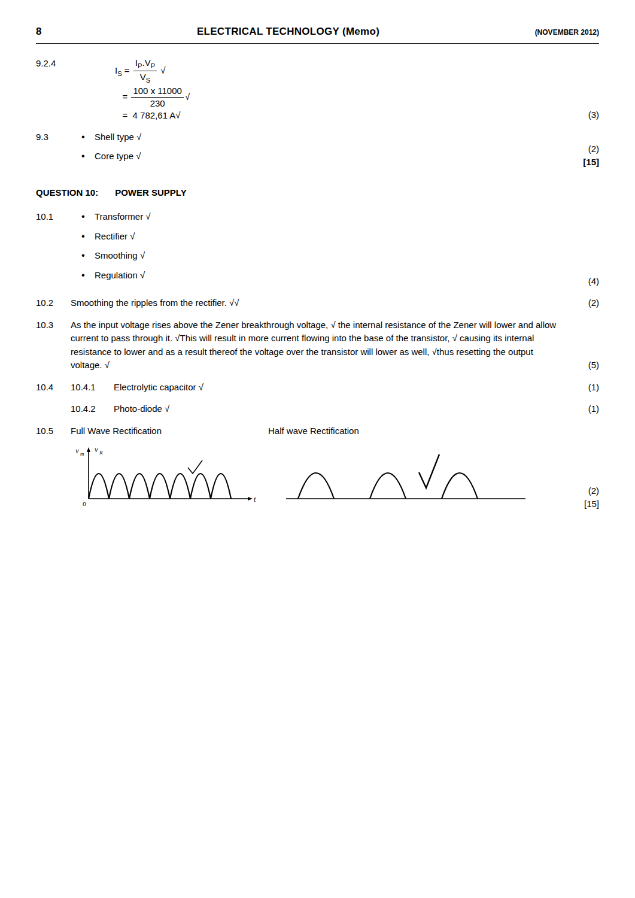8 ELECTRICAL TECHNOLOGY (Memo) (NOVEMBER 2012)
9.2.4
IS = IP.VP VS √ = 100 x 11000230√ = 4 782,61 A√
(3)
9.3
Shell type √
Core type √
(2)
[15]
QUESTION 10: POWER SUPPLY
10.1
Transformer √
Rectifier √
Smoothing √
Regulation √
(4)
10.2
Smoothing the ripples from the rectifier. √√
(2)
10.3
As the input voltage rises above the Zener breakthrough voltage, √ the internal resistance of the Zener will lower and allow current to pass through it. √This will result in more current flowing into the base of the transistor, √ causing its internal resistance to lower and as a result thereof the voltage over the transistor will lower as well, √thus resetting the output voltage. √
(5)
10.4
10.4.1
Electrolytic capacitor √
(1)
10.4.2
Photo-diode √
(1)
10.5
Full Wave Rectification Half wave Rectification
v m v R o t
(2)
[15]